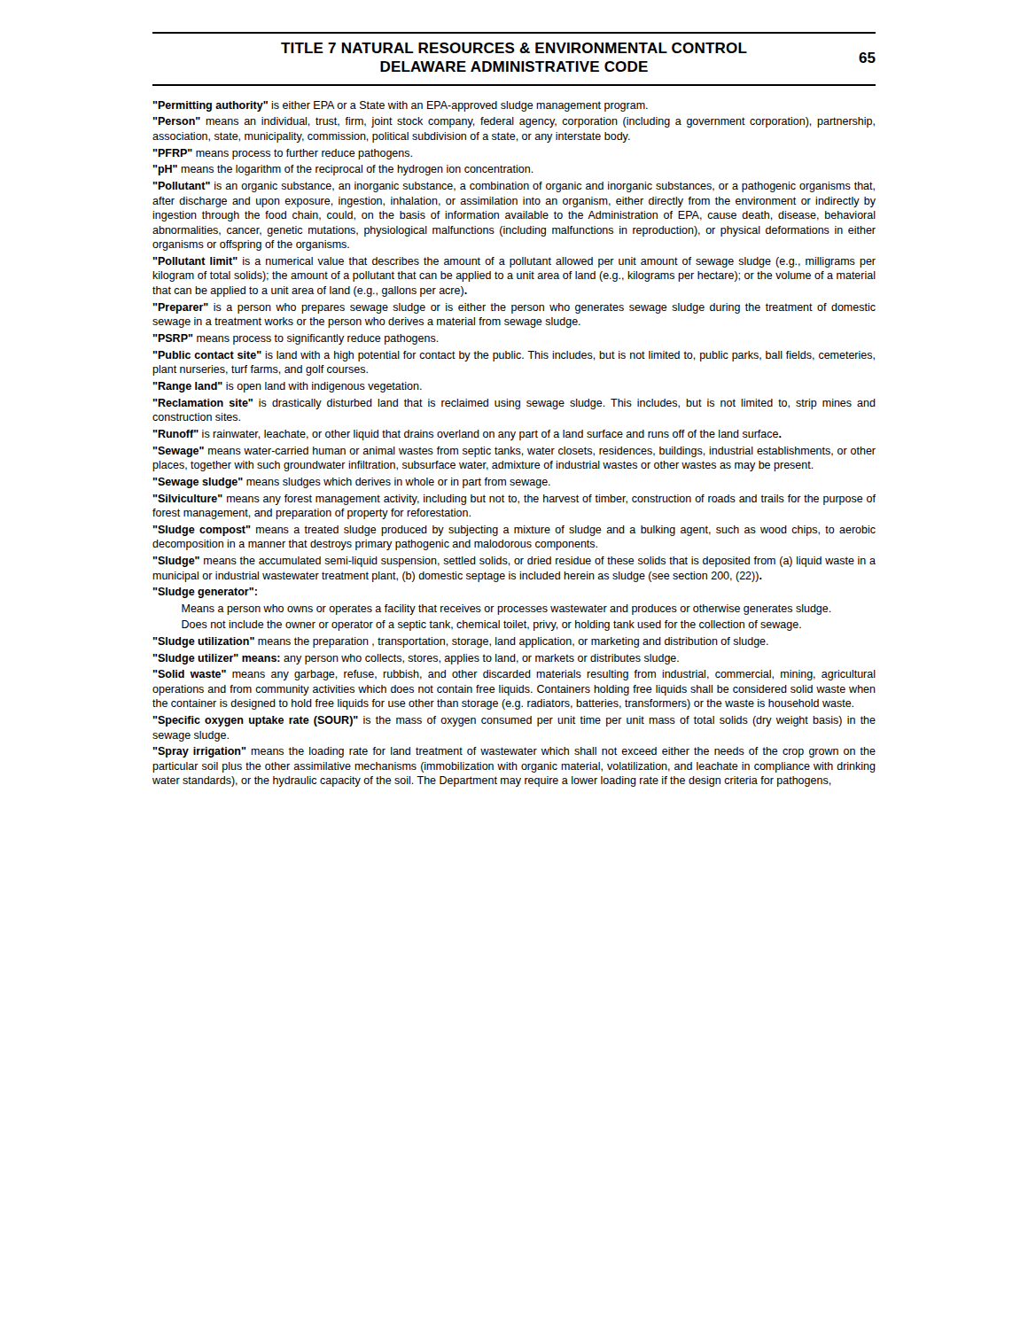TITLE 7 NATURAL RESOURCES & ENVIRONMENTAL CONTROL
DELAWARE ADMINISTRATIVE CODE
65
"Permitting authority"
is either EPA or a State with an EPA-approved sludge management program.
"Person"
means an individual, trust, firm, joint stock company, federal agency, corporation (including a government corporation), partnership, association, state, municipality, commission, political subdivision of a state, or any interstate body.
"PFRP"
means process to further reduce pathogens.
"pH"
means the logarithm of the reciprocal of the hydrogen ion concentration.
"Pollutant"
is an organic substance, an inorganic substance, a combination of organic and inorganic substances, or a pathogenic organisms that, after discharge and upon exposure, ingestion, inhalation, or assimilation into an organism, either directly from the environment or indirectly by ingestion through the food chain, could, on the basis of information available to the Administration of EPA, cause death, disease, behavioral abnormalities, cancer, genetic mutations, physiological malfunctions (including malfunctions in reproduction), or physical deformations in either organisms or offspring of the organisms.
"Pollutant limit"
is a numerical value that describes the amount of a pollutant allowed per unit amount of sewage sludge (e.g., milligrams per kilogram of total solids); the amount of a pollutant that can be applied to a unit area of land (e.g., kilograms per hectare); or the volume of a material that can be applied to a unit area of land (e.g., gallons per acre).
"Preparer"
is a person who prepares sewage sludge or is either the person who generates sewage sludge during the treatment of domestic sewage in a treatment works or the person who derives a material from sewage sludge.
"PSRP"
means process to significantly reduce pathogens.
"Public contact site"
is land with a high potential for contact by the public. This includes, but is not limited to, public parks, ball fields, cemeteries, plant nurseries, turf farms, and golf courses.
"Range land"
is open land with indigenous vegetation.
"Reclamation site"
is drastically disturbed land that is reclaimed using sewage sludge. This includes, but is not limited to, strip mines and construction sites.
"Runoff"
is rainwater, leachate, or other liquid that drains overland on any part of a land surface and runs off of the land surface.
"Sewage"
means water-carried human or animal wastes from septic tanks, water closets, residences, buildings, industrial establishments, or other places, together with such groundwater infiltration, subsurface water, admixture of industrial wastes or other wastes as may be present.
"Sewage sludge"
means sludges which derives in whole or in part from sewage.
"Silviculture"
means any forest management activity, including but not to, the harvest of timber, construction of roads and trails for the purpose of forest management, and preparation of property for reforestation.
"Sludge compost"
means a treated sludge produced by subjecting a mixture of sludge and a bulking agent, such as wood chips, to aerobic decomposition in a manner that destroys primary pathogenic and malodorous components.
"Sludge"
means the accumulated semi-liquid suspension, settled solids, or dried residue of these solids that is deposited from (a) liquid waste in a municipal or industrial wastewater treatment plant, (b) domestic septage is included herein as sludge (see section 200, (22)).
"Sludge generator":
Means a person who owns or operates a facility that receives or processes wastewater and produces or otherwise generates sludge.
Does not include the owner or operator of a septic tank, chemical toilet, privy, or holding tank used for the collection of sewage.
"Sludge utilization"
means the preparation , transportation, storage, land application, or marketing and distribution of sludge.
"Sludge utilizer" means:
any person who collects, stores, applies to land, or markets or distributes sludge.
"Solid waste"
means any garbage, refuse, rubbish, and other discarded materials resulting from industrial, commercial, mining, agricultural operations and from community activities which does not contain free liquids. Containers holding free liquids shall be considered solid waste when the container is designed to hold free liquids for use other than storage (e.g. radiators, batteries, transformers) or the waste is household waste.
"Specific oxygen uptake rate (SOUR)"
is the mass of oxygen consumed per unit time per unit mass of total solids (dry weight basis) in the sewage sludge.
"Spray irrigation"
means the loading rate for land treatment of wastewater which shall not exceed either the needs of the crop grown on the particular soil plus the other assimilative mechanisms (immobilization with organic material, volatilization, and leachate in compliance with drinking water standards), or the hydraulic capacity of the soil. The Department may require a lower loading rate if the design criteria for pathogens,